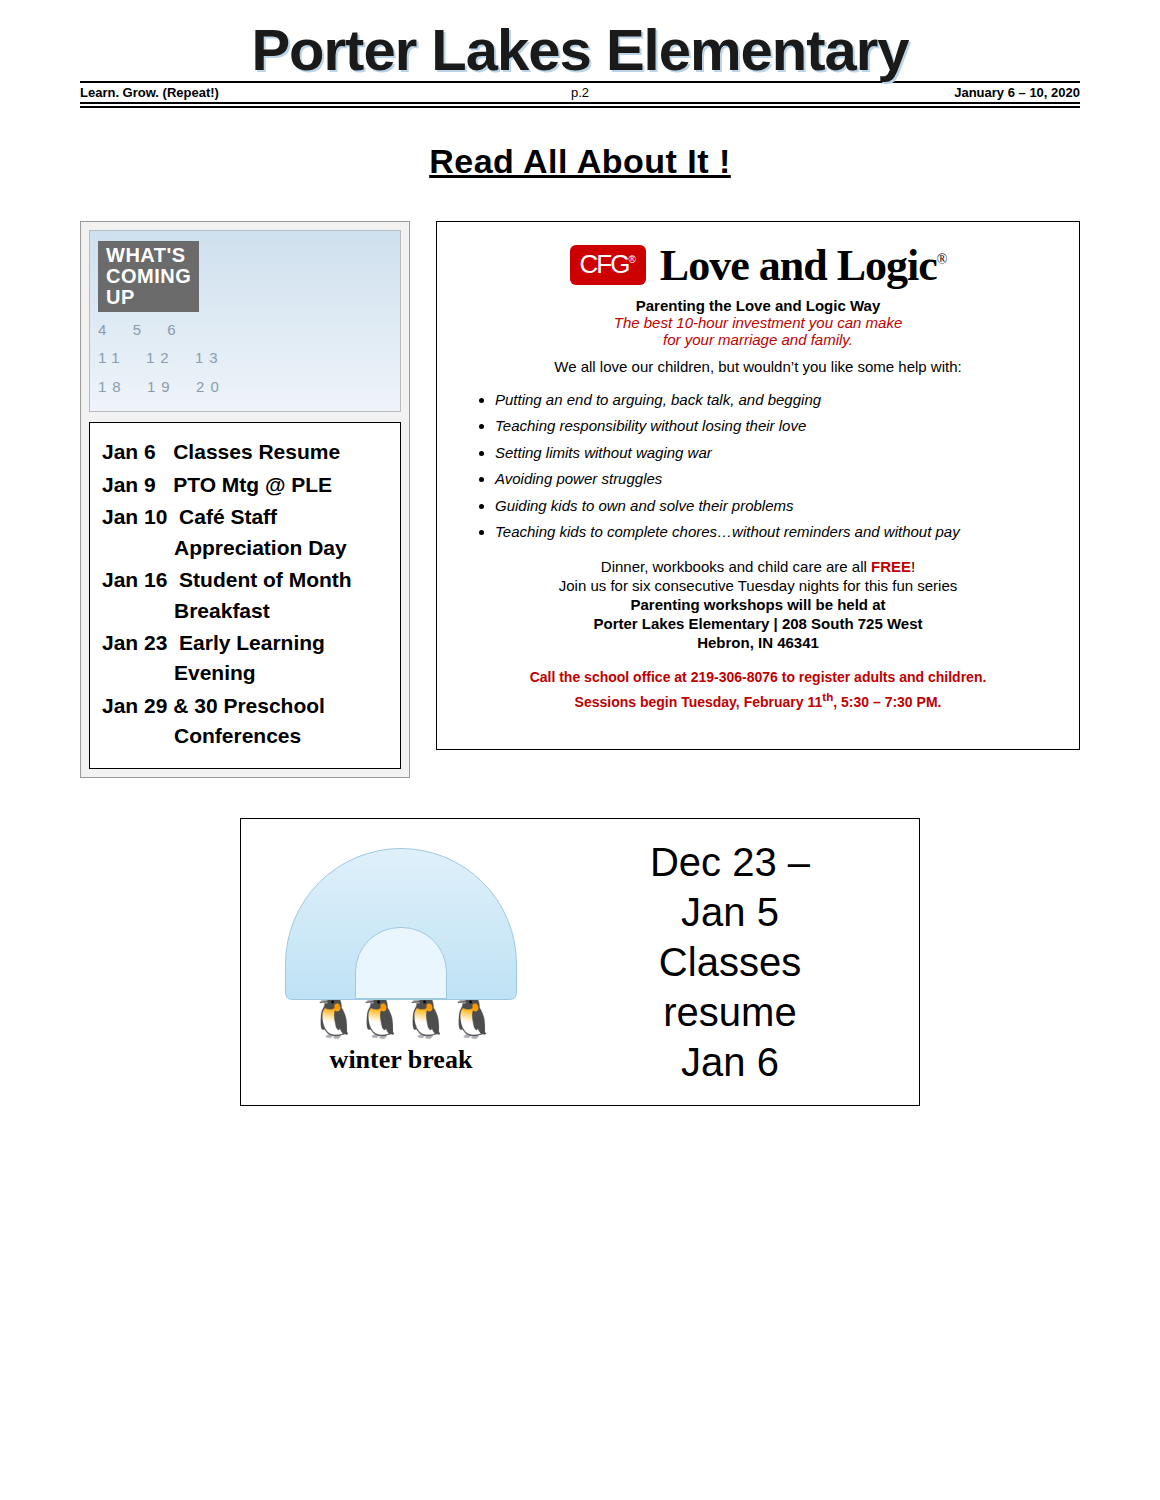Porter Lakes Elementary
Learn. Grow. (Repeat!) p.2 January 6 – 10, 2020
Read All About It !
What's
Coming
Up
4 5 6
11 12 13
18 19 20
Jan 6 Classes Resume
Jan 9 PTO Mtg @ PLE
Jan 10 Café Staff Appreciation Day
Jan 16 Student of Month Breakfast
Jan 23 Early Learning Evening
Jan 29 & 30 Preschool Conferences
CFG® Love and Logic®
Parenting the Love and Logic Way
The best 10-hour investment you can make
for your marriage and family.
We all love our children, but wouldn’t you like some help with:
Putting an end to arguing, back talk, and begging
Teaching responsibility without losing their love
Setting limits without waging war
Avoiding power struggles
Guiding kids to own and solve their problems
Teaching kids to complete chores…without reminders and without pay
Dinner, workbooks and child care are all FREE!
Join us for six consecutive Tuesday nights for this fun series
Parenting workshops will be held at
Porter Lakes Elementary | 208 South 725 West
Hebron, IN 46341
Call the school office at 219-306-8076 to register adults and children.
Sessions begin Tuesday, February 11th, 5:30 – 7:30 PM.
🐧🐧🐧🐧
winter break
Dec 23 –
Jan 5
Classes
resume
Jan 6